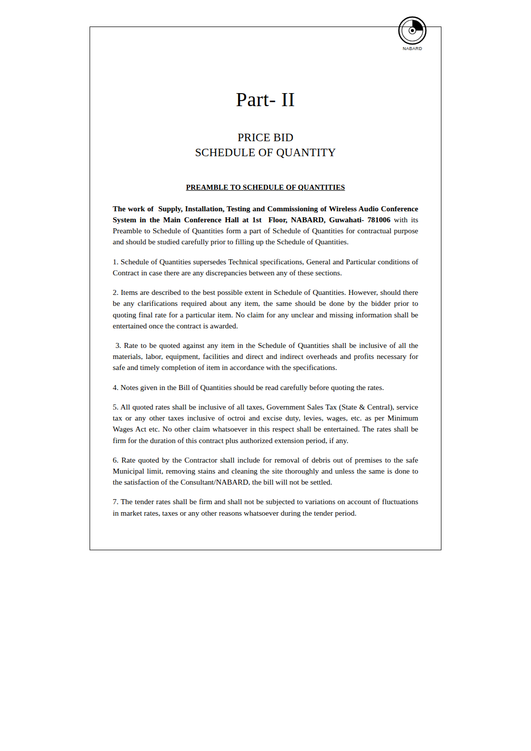NABARD
Part- II
PRICE BID
SCHEDULE OF QUANTITY
PREAMBLE TO SCHEDULE OF QUANTITIES
The work of Supply, Installation, Testing and Commissioning of Wireless Audio Conference System in the Main Conference Hall at 1st Floor, NABARD, Guwahati- 781006 with its Preamble to Schedule of Quantities form a part of Schedule of Quantities for contractual purpose and should be studied carefully prior to filling up the Schedule of Quantities.
1. Schedule of Quantities supersedes Technical specifications, General and Particular conditions of Contract in case there are any discrepancies between any of these sections.
2. Items are described to the best possible extent in Schedule of Quantities. However, should there be any clarifications required about any item, the same should be done by the bidder prior to quoting final rate for a particular item. No claim for any unclear and missing information shall be entertained once the contract is awarded.
3. Rate to be quoted against any item in the Schedule of Quantities shall be inclusive of all the materials, labor, equipment, facilities and direct and indirect overheads and profits necessary for safe and timely completion of item in accordance with the specifications.
4. Notes given in the Bill of Quantities should be read carefully before quoting the rates.
5. All quoted rates shall be inclusive of all taxes, Government Sales Tax (State & Central), service tax or any other taxes inclusive of octroi and excise duty, levies, wages, etc. as per Minimum Wages Act etc. No other claim whatsoever in this respect shall be entertained. The rates shall be firm for the duration of this contract plus authorized extension period, if any.
6. Rate quoted by the Contractor shall include for removal of debris out of premises to the safe Municipal limit, removing stains and cleaning the site thoroughly and unless the same is done to the satisfaction of the Consultant/NABARD, the bill will not be settled.
7. The tender rates shall be firm and shall not be subjected to variations on account of fluctuations in market rates, taxes or any other reasons whatsoever during the tender period.